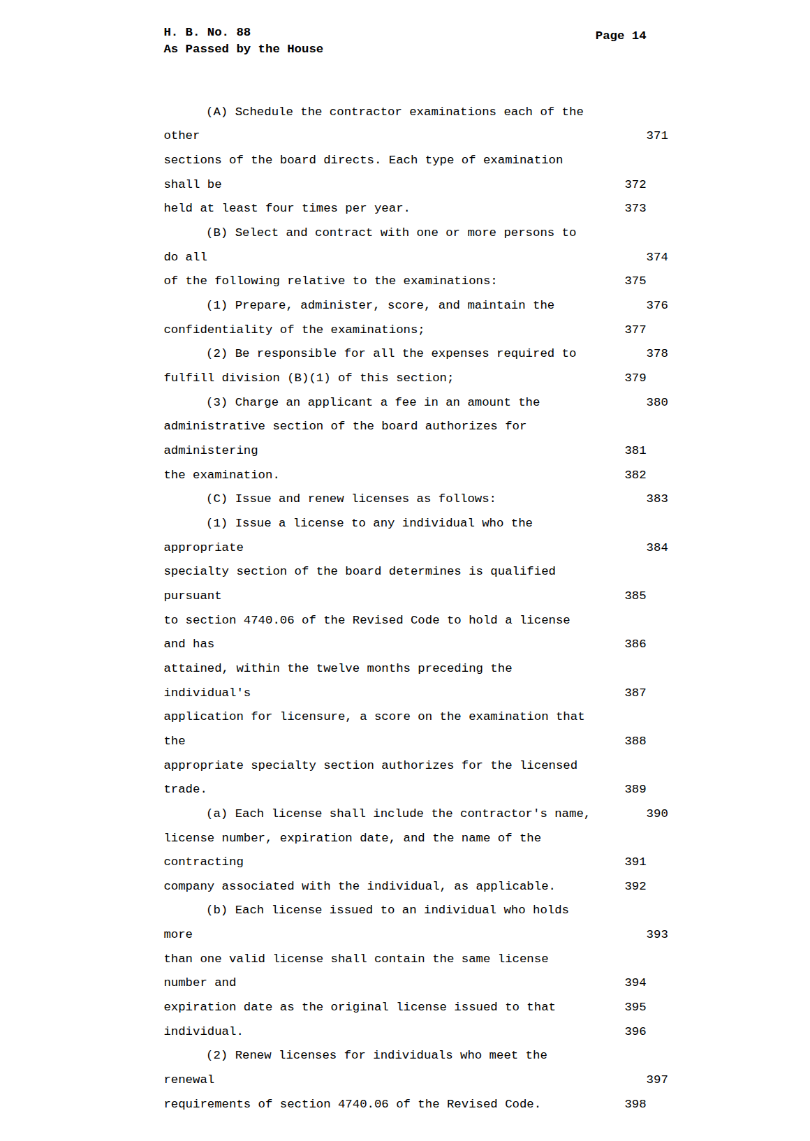H. B. No. 88
As Passed by the House
Page 14
(A) Schedule the contractor examinations each of the other371
sections of the board directs. Each type of examination shall be372
held at least four times per year.373
(B) Select and contract with one or more persons to do all374
of the following relative to the examinations:375
(1) Prepare, administer, score, and maintain the376
confidentiality of the examinations;377
(2) Be responsible for all the expenses required to378
fulfill division (B)(1) of this section;379
(3) Charge an applicant a fee in an amount the380
administrative section of the board authorizes for administering381
the examination.382
(C) Issue and renew licenses as follows:383
(1) Issue a license to any individual who the appropriate384
specialty section of the board determines is qualified pursuant385
to section 4740.06 of the Revised Code to hold a license and has386
attained, within the twelve months preceding the individual's387
application for licensure, a score on the examination that the388
appropriate specialty section authorizes for the licensed trade.389
(a) Each license shall include the contractor's name,390
license number, expiration date, and the name of the contracting391
company associated with the individual, as applicable.392
(b) Each license issued to an individual who holds more393
than one valid license shall contain the same license number and394
expiration date as the original license issued to that395
individual.396
(2) Renew licenses for individuals who meet the renewal397
requirements of section 4740.06 of the Revised Code.398